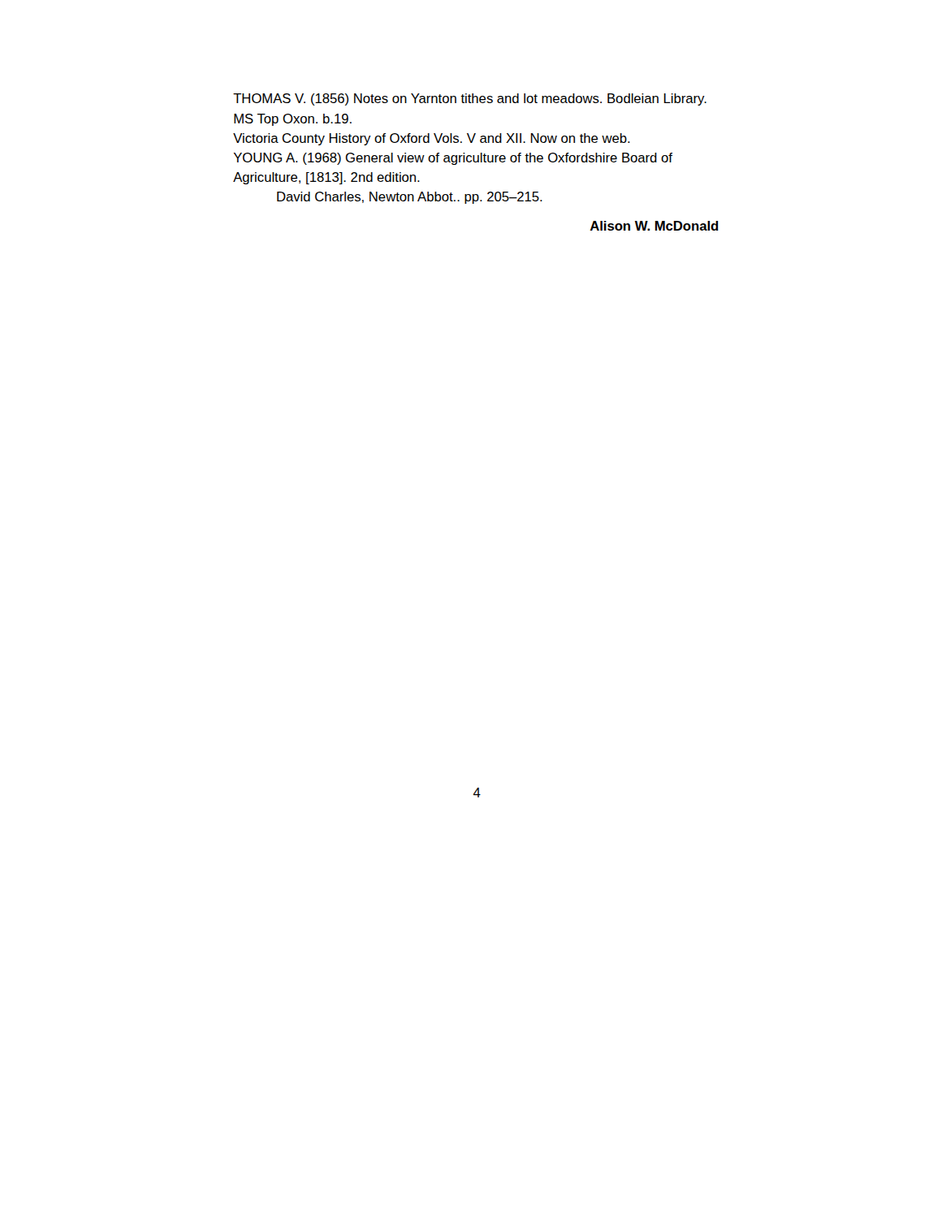THOMAS V. (1856) Notes on Yarnton tithes and lot meadows. Bodleian Library. MS Top Oxon. b.19.
Victoria County History of Oxford Vols. V and XII. Now on the web.
YOUNG A. (1968) General view of agriculture of the Oxfordshire Board of Agriculture, [1813]. 2nd edition. David Charles, Newton Abbot.. pp. 205–215.
Alison W. McDonald
4